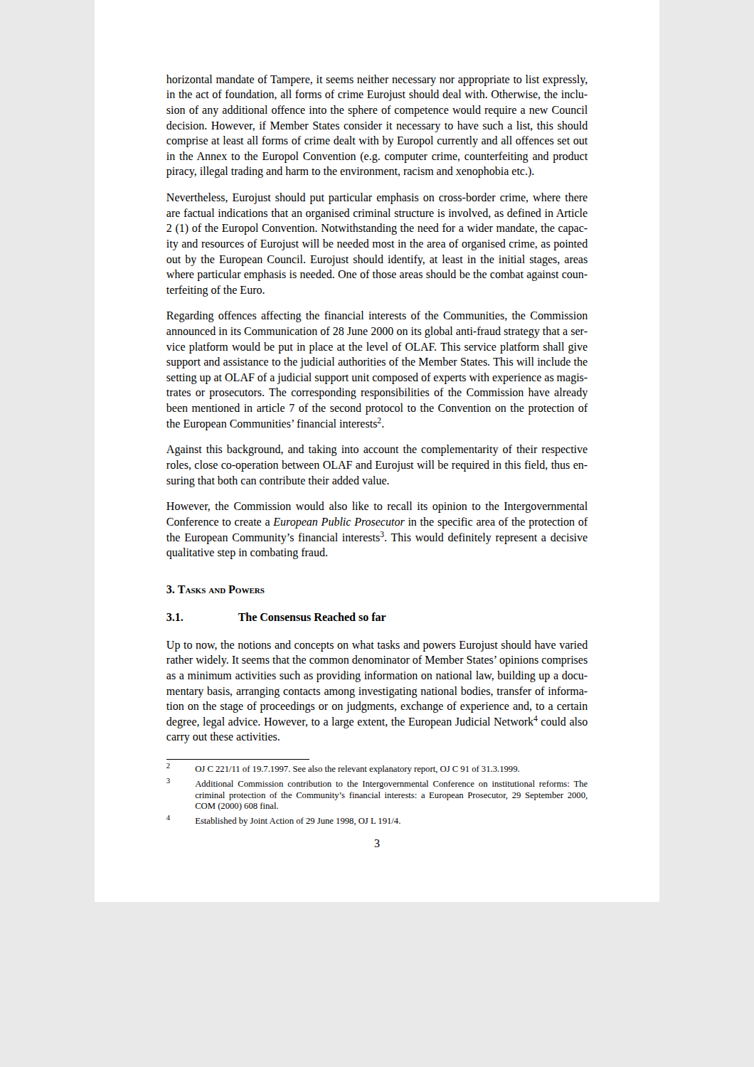horizontal mandate of Tampere, it seems neither necessary nor appropriate to list expressly, in the act of foundation, all forms of crime Eurojust should deal with. Otherwise, the inclusion of any additional offence into the sphere of competence would require a new Council decision. However, if Member States consider it necessary to have such a list, this should comprise at least all forms of crime dealt with by Europol currently and all offences set out in the Annex to the Europol Convention (e.g. computer crime, counterfeiting and product piracy, illegal trading and harm to the environment, racism and xenophobia etc.).
Nevertheless, Eurojust should put particular emphasis on cross-border crime, where there are factual indications that an organised criminal structure is involved, as defined in Article 2 (1) of the Europol Convention. Notwithstanding the need for a wider mandate, the capacity and resources of Eurojust will be needed most in the area of organised crime, as pointed out by the European Council. Eurojust should identify, at least in the initial stages, areas where particular emphasis is needed. One of those areas should be the combat against counterfeiting of the Euro.
Regarding offences affecting the financial interests of the Communities, the Commission announced in its Communication of 28 June 2000 on its global anti-fraud strategy that a service platform would be put in place at the level of OLAF. This service platform shall give support and assistance to the judicial authorities of the Member States. This will include the setting up at OLAF of a judicial support unit composed of experts with experience as magistrates or prosecutors. The corresponding responsibilities of the Commission have already been mentioned in article 7 of the second protocol to the Convention on the protection of the European Communities’ financial interests2.
Against this background, and taking into account the complementarity of their respective roles, close co-operation between OLAF and Eurojust will be required in this field, thus ensuring that both can contribute their added value.
However, the Commission would also like to recall its opinion to the Intergovernmental Conference to create a European Public Prosecutor in the specific area of the protection of the European Community’s financial interests3. This would definitely represent a decisive qualitative step in combating fraud.
3. Tasks and Powers
3.1. The Consensus Reached so far
Up to now, the notions and concepts on what tasks and powers Eurojust should have varied rather widely. It seems that the common denominator of Member States’ opinions comprises as a minimum activities such as providing information on national law, building up a documentary basis, arranging contacts among investigating national bodies, transfer of information on the stage of proceedings or on judgments, exchange of experience and, to a certain degree, legal advice. However, to a large extent, the European Judicial Network4 could also carry out these activities.
2
OJ C 221/11 of 19.7.1997. See also the relevant explanatory report, OJ C 91 of 31.3.1999.
3
Additional Commission contribution to the Intergovernmental Conference on institutional reforms: The criminal protection of the Community’s financial interests: a European Prosecutor, 29 September 2000, COM (2000) 608 final.
4
Established by Joint Action of 29 June 1998, OJ L 191/4.
3